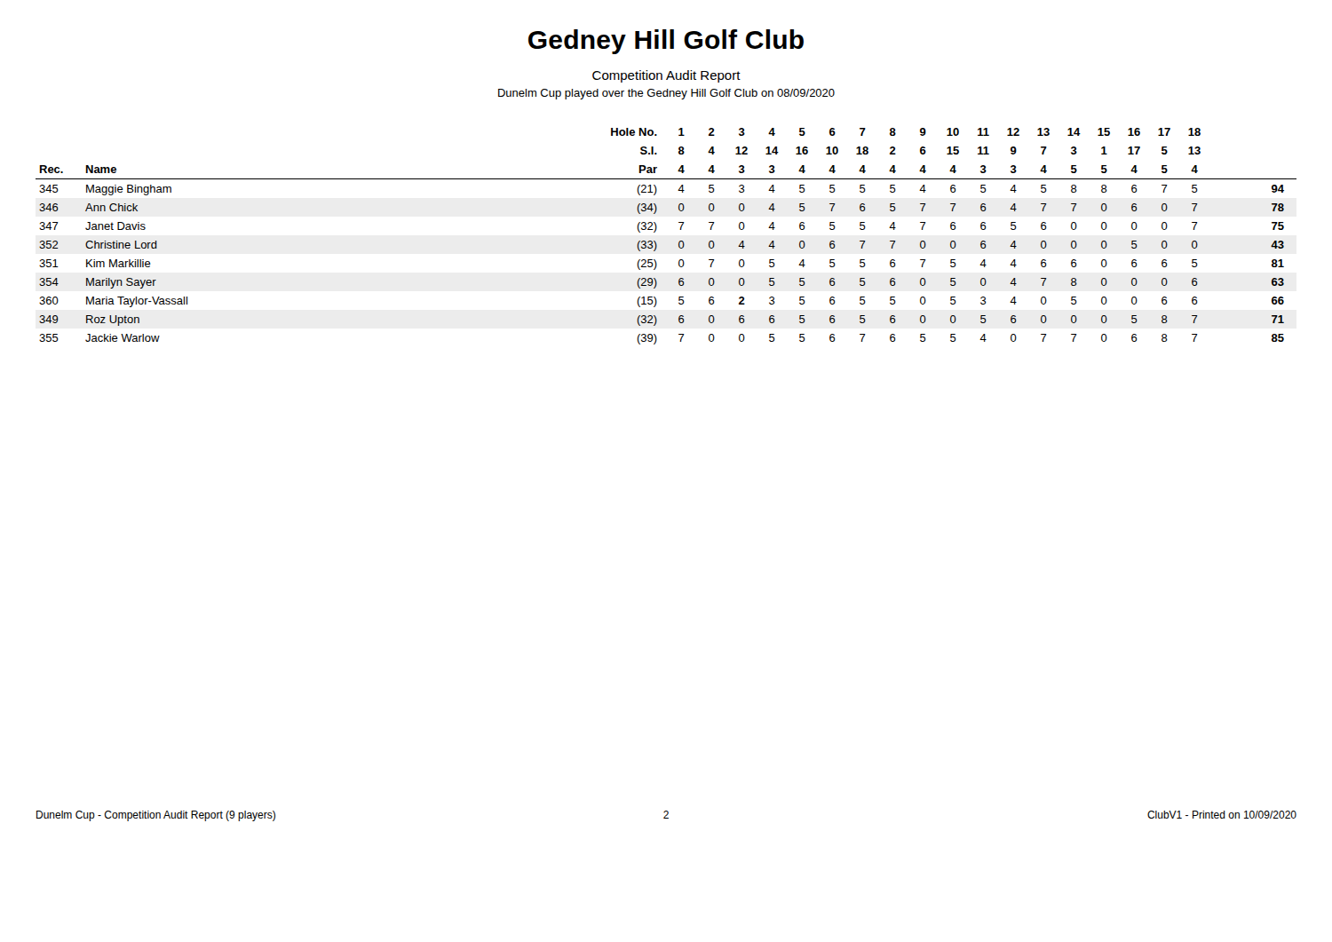Gedney Hill Golf Club
Competition Audit Report
Dunelm Cup played over the Gedney Hill Golf Club on 08/09/2020
| | | Hole No. | 1 | 2 | 3 | 4 | 5 | 6 | 7 | 8 | 9 | 10 | 11 | 12 | 13 | 14 | 15 | 16 | 17 | 18 | | |
| --- | --- | --- | --- | --- | --- | --- | --- | --- | --- | --- | --- | --- | --- | --- | --- | --- | --- | --- | --- | --- | --- | --- |
| | | S.I. | 8 | 4 | 12 | 14 | 16 | 10 | 18 | 2 | 6 | 15 | 11 | 9 | 7 | 3 | 1 | 17 | 5 | 13 | | |
| Rec. | Name | Par | 4 | 4 | 3 | 3 | 4 | 4 | 4 | 4 | 4 | 4 | 3 | 3 | 4 | 5 | 5 | 4 | 5 | 4 | | |
| 345 | Maggie Bingham | (21) | 4 | 5 | 3 | 4 | 5 | 5 | 5 | 5 | 4 | 6 | 5 | 4 | 5 | 8 | 8 | 6 | 7 | 5 | | 94 |
| 346 | Ann Chick | (34) | 0 | 0 | 0 | 4 | 5 | 7 | 6 | 5 | 7 | 7 | 6 | 4 | 7 | 7 | 0 | 6 | 0 | 7 | | 78 |
| 347 | Janet Davis | (32) | 7 | 7 | 0 | 4 | 6 | 5 | 5 | 4 | 7 | 6 | 6 | 5 | 6 | 0 | 0 | 0 | 0 | 7 | | 75 |
| 352 | Christine Lord | (33) | 0 | 0 | 4 | 4 | 0 | 6 | 7 | 7 | 0 | 0 | 6 | 4 | 0 | 0 | 0 | 5 | 0 | 0 | | 43 |
| 351 | Kim Markillie | (25) | 0 | 7 | 0 | 5 | 4 | 5 | 5 | 6 | 7 | 5 | 4 | 4 | 6 | 6 | 0 | 6 | 6 | 5 | | 81 |
| 354 | Marilyn Sayer | (29) | 6 | 0 | 0 | 5 | 5 | 6 | 5 | 6 | 0 | 5 | 0 | 4 | 7 | 8 | 0 | 0 | 0 | 6 | | 63 |
| 360 | Maria Taylor-Vassall | (15) | 5 | 6 | 2 | 3 | 5 | 6 | 5 | 5 | 0 | 5 | 3 | 4 | 0 | 5 | 0 | 0 | 6 | 6 | | 66 |
| 349 | Roz Upton | (32) | 6 | 0 | 6 | 6 | 5 | 6 | 5 | 6 | 0 | 0 | 5 | 6 | 0 | 0 | 0 | 5 | 8 | 7 | | 71 |
| 355 | Jackie Warlow | (39) | 7 | 0 | 0 | 5 | 5 | 6 | 7 | 6 | 5 | 5 | 4 | 0 | 7 | 7 | 0 | 6 | 8 | 7 | | 85 |
Dunelm Cup - Competition Audit Report (9 players)
2
ClubV1 - Printed on 10/09/2020